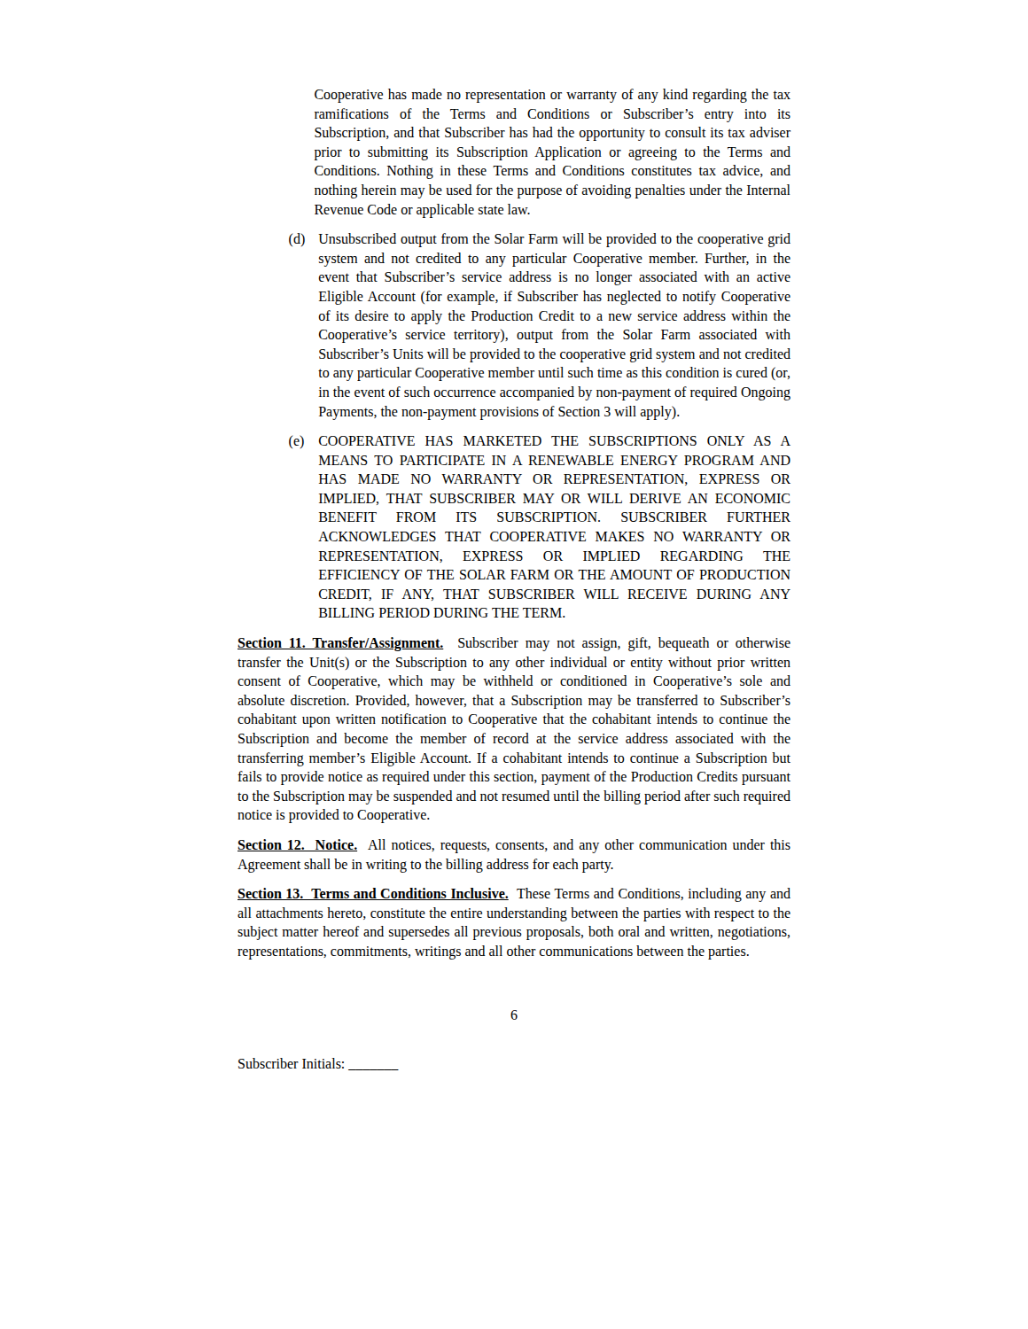Cooperative has made no representation or warranty of any kind regarding the tax ramifications of the Terms and Conditions or Subscriber’s entry into its Subscription, and that Subscriber has had the opportunity to consult its tax adviser prior to submitting its Subscription Application or agreeing to the Terms and Conditions. Nothing in these Terms and Conditions constitutes tax advice, and nothing herein may be used for the purpose of avoiding penalties under the Internal Revenue Code or applicable state law.
(d)
Unsubscribed output from the Solar Farm will be provided to the cooperative grid system and not credited to any particular Cooperative member. Further, in the event that Subscriber’s service address is no longer associated with an active Eligible Account (for example, if Subscriber has neglected to notify Cooperative of its desire to apply the Production Credit to a new service address within the Cooperative’s service territory), output from the Solar Farm associated with Subscriber’s Units will be provided to the cooperative grid system and not credited to any particular Cooperative member until such time as this condition is cured (or, in the event of such occurrence accompanied by non-payment of required Ongoing Payments, the non-payment provisions of Section 3 will apply).
(e)
Cooperative has marketed the Subscriptions only as a means to participate in a renewable energy program and has made no warranty or representation, express or implied, that Subscriber may or will derive an economic benefit from its Subscription. Subscriber further acknowledges that Cooperative makes no warranty or representation, express or implied regarding the efficiency of the Solar Farm or the amount of Production Credit, if any, that Subscriber will receive during any billing period during the Term.
Section 11. Transfer/Assignment. Subscriber may not assign, gift, bequeath or otherwise transfer the Unit(s) or the Subscription to any other individual or entity without prior written consent of Cooperative, which may be withheld or conditioned in Cooperative’s sole and absolute discretion. Provided, however, that a Subscription may be transferred to Subscriber’s cohabitant upon written notification to Cooperative that the cohabitant intends to continue the Subscription and become the member of record at the service address associated with the transferring member’s Eligible Account. If a cohabitant intends to continue a Subscription but fails to provide notice as required under this section, payment of the Production Credits pursuant to the Subscription may be suspended and not resumed until the billing period after such required notice is provided to Cooperative.
Section 12. Notice. All notices, requests, consents, and any other communication under this Agreement shall be in writing to the billing address for each party.
Section 13. Terms and Conditions Inclusive. These Terms and Conditions, including any and all attachments hereto, constitute the entire understanding between the parties with respect to the subject matter hereof and supersedes all previous proposals, both oral and written, negotiations, representations, commitments, writings and all other communications between the parties.
6
Subscriber Initials: _______